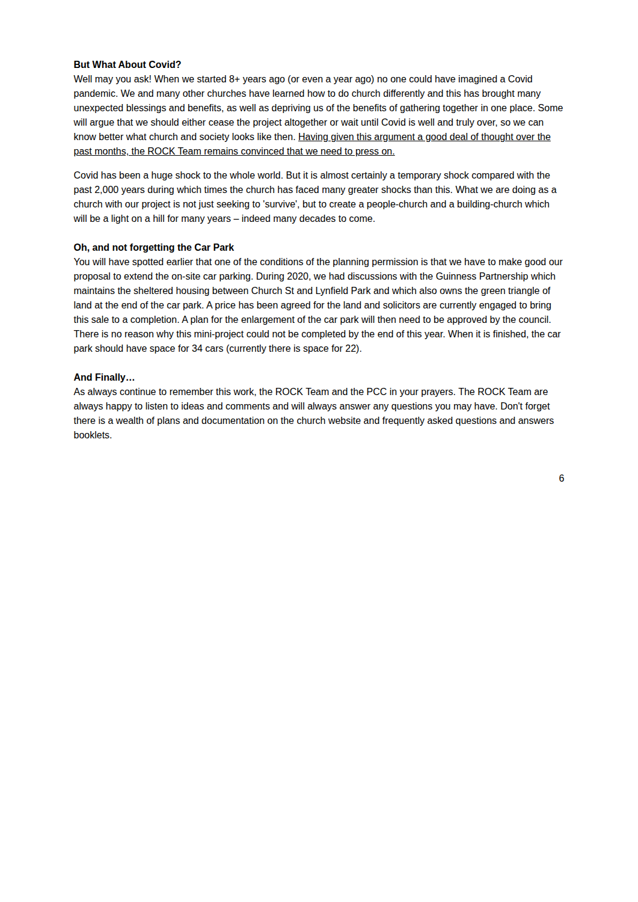But What About Covid?
Well may you ask! When we started 8+ years ago (or even a year ago) no one could have imagined a Covid pandemic. We and many other churches have learned how to do church differently and this has brought many unexpected blessings and benefits, as well as depriving us of the benefits of gathering together in one place. Some will argue that we should either cease the project altogether or wait until Covid is well and truly over, so we can know better what church and society looks like then. Having given this argument a good deal of thought over the past months, the ROCK Team remains convinced that we need to press on.
Covid has been a huge shock to the whole world. But it is almost certainly a temporary shock compared with the past 2,000 years during which times the church has faced many greater shocks than this. What we are doing as a church with our project is not just seeking to 'survive', but to create a people-church and a building-church which will be a light on a hill for many years – indeed many decades to come.
Oh, and not forgetting the Car Park
You will have spotted earlier that one of the conditions of the planning permission is that we have to make good our proposal to extend the on-site car parking. During 2020, we had discussions with the Guinness Partnership which maintains the sheltered housing between Church St and Lynfield Park and which also owns the green triangle of land at the end of the car park. A price has been agreed for the land and solicitors are currently engaged to bring this sale to a completion. A plan for the enlargement of the car park will then need to be approved by the council. There is no reason why this mini-project could not be completed by the end of this year. When it is finished, the car park should have space for 34 cars (currently there is space for 22).
And Finally…
As always continue to remember this work, the ROCK Team and the PCC in your prayers. The ROCK Team are always happy to listen to ideas and comments and will always answer any questions you may have. Don't forget there is a wealth of plans and documentation on the church website and frequently asked questions and answers booklets.
6